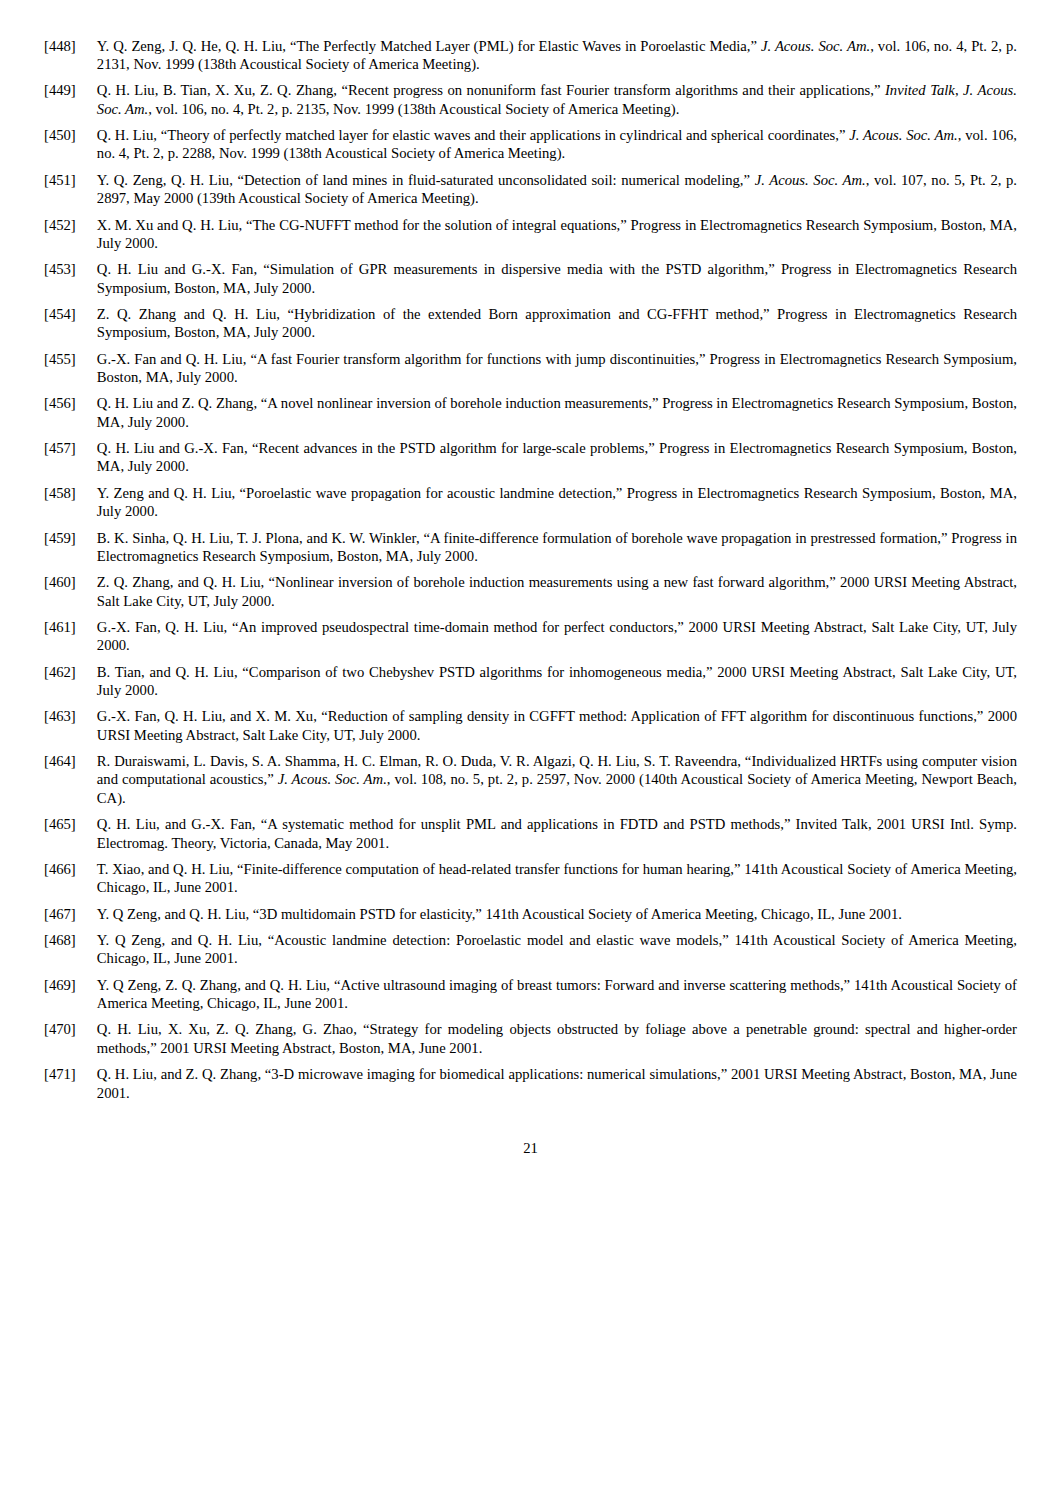[448] Y. Q. Zeng, J. Q. He, Q. H. Liu, “The Perfectly Matched Layer (PML) for Elastic Waves in Poroelastic Media,” J. Acous. Soc. Am., vol. 106, no. 4, Pt. 2, p. 2131, Nov. 1999 (138th Acoustical Society of America Meeting).
[449] Q. H. Liu, B. Tian, X. Xu, Z. Q. Zhang, “Recent progress on nonuniform fast Fourier transform algorithms and their applications,” Invited Talk, J. Acous. Soc. Am., vol. 106, no. 4, Pt. 2, p. 2135, Nov. 1999 (138th Acoustical Society of America Meeting).
[450] Q. H. Liu, “Theory of perfectly matched layer for elastic waves and their applications in cylindrical and spherical coordinates,” J. Acous. Soc. Am., vol. 106, no. 4, Pt. 2, p. 2288, Nov. 1999 (138th Acoustical Society of America Meeting).
[451] Y. Q. Zeng, Q. H. Liu, “Detection of land mines in fluid-saturated unconsolidated soil: numerical modeling,” J. Acous. Soc. Am., vol. 107, no. 5, Pt. 2, p. 2897, May 2000 (139th Acoustical Society of America Meeting).
[452] X. M. Xu and Q. H. Liu, “The CG-NUFFT method for the solution of integral equations,” Progress in Electromagnetics Research Symposium, Boston, MA, July 2000.
[453] Q. H. Liu and G.-X. Fan, “Simulation of GPR measurements in dispersive media with the PSTD algorithm,” Progress in Electromagnetics Research Symposium, Boston, MA, July 2000.
[454] Z. Q. Zhang and Q. H. Liu, “Hybridization of the extended Born approximation and CG-FFHT method,” Progress in Electromagnetics Research Symposium, Boston, MA, July 2000.
[455] G.-X. Fan and Q. H. Liu, “A fast Fourier transform algorithm for functions with jump discontinuities,” Progress in Electromagnetics Research Symposium, Boston, MA, July 2000.
[456] Q. H. Liu and Z. Q. Zhang, “A novel nonlinear inversion of borehole induction measurements,” Progress in Electromagnetics Research Symposium, Boston, MA, July 2000.
[457] Q. H. Liu and G.-X. Fan, “Recent advances in the PSTD algorithm for large-scale problems,” Progress in Electromagnetics Research Symposium, Boston, MA, July 2000.
[458] Y. Zeng and Q. H. Liu, “Poroelastic wave propagation for acoustic landmine detection,” Progress in Electromagnetics Research Symposium, Boston, MA, July 2000.
[459] B. K. Sinha, Q. H. Liu, T. J. Plona, and K. W. Winkler, “A finite-difference formulation of borehole wave propagation in prestressed formation,” Progress in Electromagnetics Research Symposium, Boston, MA, July 2000.
[460] Z. Q. Zhang, and Q. H. Liu, “Nonlinear inversion of borehole induction measurements using a new fast forward algorithm,” 2000 URSI Meeting Abstract, Salt Lake City, UT, July 2000.
[461] G.-X. Fan, Q. H. Liu, “An improved pseudospectral time-domain method for perfect conductors,” 2000 URSI Meeting Abstract, Salt Lake City, UT, July 2000.
[462] B. Tian, and Q. H. Liu, “Comparison of two Chebyshev PSTD algorithms for inhomogeneous media,” 2000 URSI Meeting Abstract, Salt Lake City, UT, July 2000.
[463] G.-X. Fan, Q. H. Liu, and X. M. Xu, “Reduction of sampling density in CGFFT method: Application of FFT algorithm for discontinuous functions,” 2000 URSI Meeting Abstract, Salt Lake City, UT, July 2000.
[464] R. Duraiswami, L. Davis, S. A. Shamma, H. C. Elman, R. O. Duda, V. R. Algazi, Q. H. Liu, S. T. Raveendra, “Individualized HRTFs using computer vision and computational acoustics,” J. Acous. Soc. Am., vol. 108, no. 5, pt. 2, p. 2597, Nov. 2000 (140th Acoustical Society of America Meeting, Newport Beach, CA).
[465] Q. H. Liu, and G.-X. Fan, “A systematic method for unsplit PML and applications in FDTD and PSTD methods,” Invited Talk, 2001 URSI Intl. Symp. Electromag. Theory, Victoria, Canada, May 2001.
[466] T. Xiao, and Q. H. Liu, “Finite-difference computation of head-related transfer functions for human hearing,” 141th Acoustical Society of America Meeting, Chicago, IL, June 2001.
[467] Y. Q Zeng, and Q. H. Liu, “3D multidomain PSTD for elasticity,” 141th Acoustical Society of America Meeting, Chicago, IL, June 2001.
[468] Y. Q Zeng, and Q. H. Liu, “Acoustic landmine detection: Poroelastic model and elastic wave models,” 141th Acoustical Society of America Meeting, Chicago, IL, June 2001.
[469] Y. Q Zeng, Z. Q. Zhang, and Q. H. Liu, “Active ultrasound imaging of breast tumors: Forward and inverse scattering methods,” 141th Acoustical Society of America Meeting, Chicago, IL, June 2001.
[470] Q. H. Liu, X. Xu, Z. Q. Zhang, G. Zhao, “Strategy for modeling objects obstructed by foliage above a penetrable ground: spectral and higher-order methods,” 2001 URSI Meeting Abstract, Boston, MA, June 2001.
[471] Q. H. Liu, and Z. Q. Zhang, “3-D microwave imaging for biomedical applications: numerical simulations,” 2001 URSI Meeting Abstract, Boston, MA, June 2001.
21